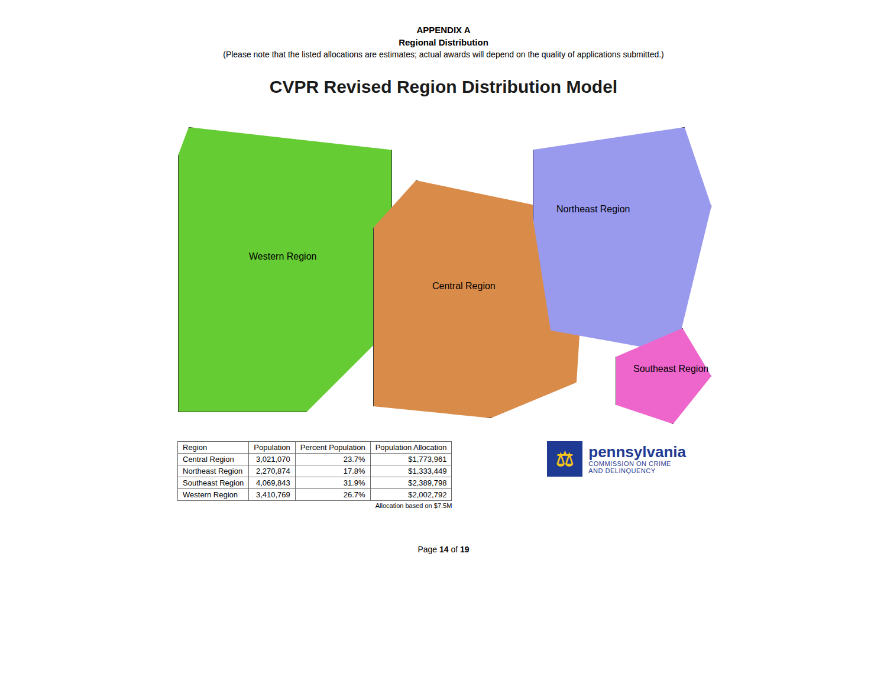APPENDIX A
Regional Distribution
(Please note that the listed allocations are estimates; actual awards will depend on the quality of applications submitted.)
CVPR Revised Region Distribution Model
Western Region Central Region Northeast Region Southeast Region
| Region | Population | Percent Population | Population Allocation |
| --- | --- | --- | --- |
| Central Region | 3,021,070 | 23.7% | $1,773,961 |
| Northeast Region | 2,270,874 | 17.8% | $1,333,449 |
| Southeast Region | 4,069,843 | 31.9% | $2,389,798 |
| Western Region | 3,410,769 | 26.7% | $2,002,792 |
Allocation based on $7.5M
⚖
pennsylvania
COMMISSION ON CRIME
AND DELINQUENCY
Page 14 of 19